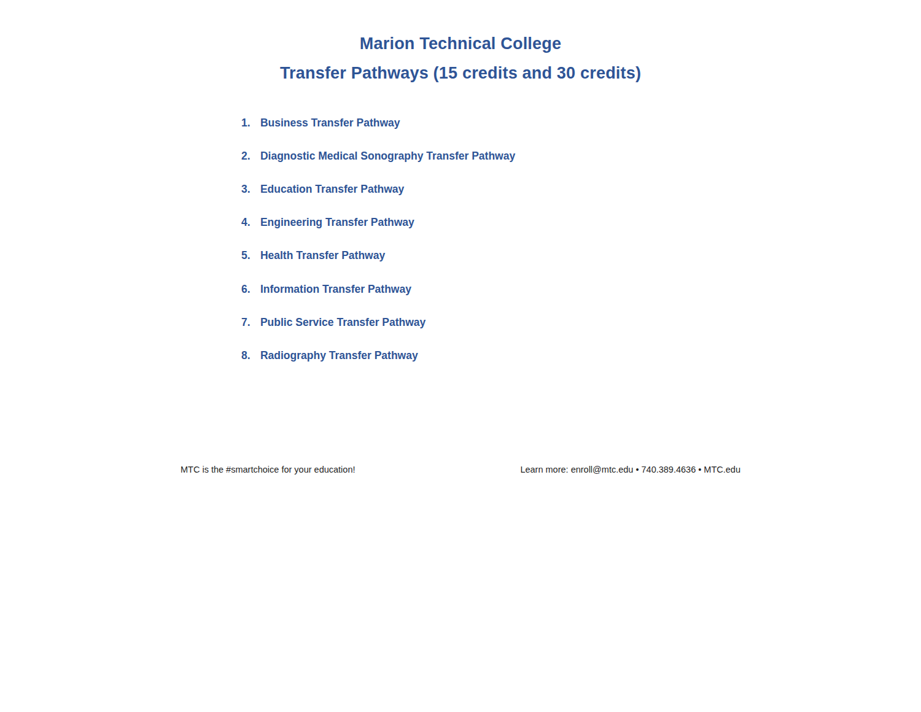Marion Technical College
Transfer Pathways (15 credits and 30 credits)
Business Transfer Pathway
Diagnostic Medical Sonography Transfer Pathway
Education Transfer Pathway
Engineering Transfer Pathway
Health Transfer Pathway
Information Transfer Pathway
Public Service Transfer Pathway
Radiography Transfer Pathway
MTC is the #smartchoice for your education!
Learn more: enroll@mtc.edu • 740.389.4636 • MTC.edu